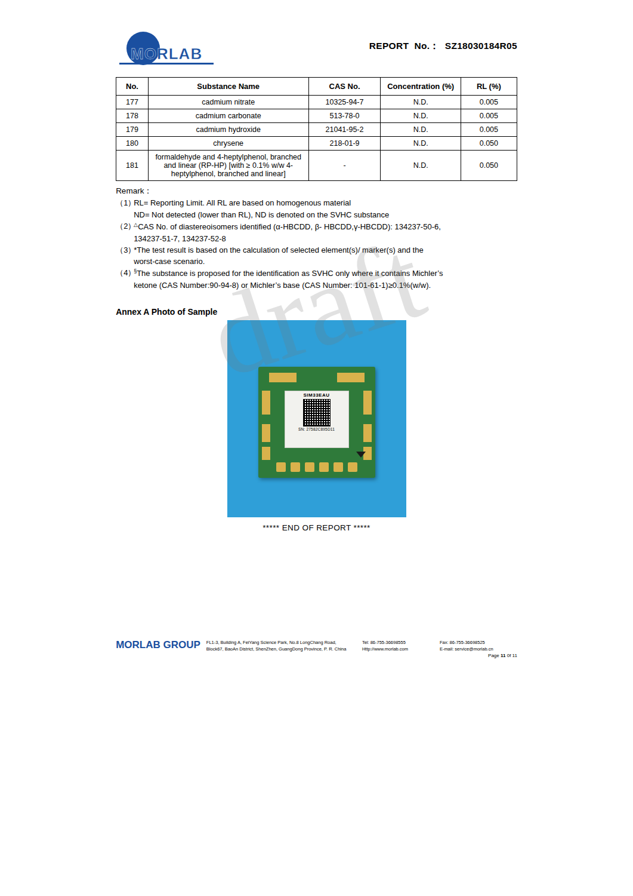draft
MORLAB
REPORT No.： SZ18030184R05
| No. | Substance Name | CAS No. | Concentration (%) | RL (%) |
| --- | --- | --- | --- | --- |
| 177 | cadmium nitrate | 10325-94-7 | N.D. | 0.005 |
| 178 | cadmium carbonate | 513-78-0 | N.D. | 0.005 |
| 179 | cadmium hydroxide | 21041-95-2 | N.D. | 0.005 |
| 180 | chrysene | 218-01-9 | N.D. | 0.050 |
| 181 | formaldehyde and 4-heptylphenol, branched and linear (RP-HP) [with ≥ 0.1% w/w 4-heptylphenol, branched and linear] | - | N.D. | 0.050 |
Remark：
（1）
RL= Reporting Limit. All RL are based on homogenous material
ND= Not detected (lower than RL), ND is denoted on the SVHC substance
（2）
△CAS No. of diastereoisomers identified (α-HBCDD, β- HBCDD,γ-HBCDD): 134237-50-6,
134237-51-7, 134237-52-8
（3）
*The test result is based on the calculation of selected element(s)/ marker(s) and the
worst-case scenario.
（4）
§The substance is proposed for the identification as SVHC only where it contains Michler’s
ketone (CAS Number:90-94-8) or Michler’s base (CAS Number: 101-61-1)≥0.1%(w/w).
Annex A Photo of Sample
SIM33EAU
SN: 27582C895D11
***** END OF REPORT *****
MORLAB GROUP
FL1-3, Building A, FeiYang Science Park, No.8 LongChang Road,
Block67, BaoAn District, ShenZhen, GuangDong Province, P. R. China
Tel: 86-755-36698555
Fax: 86-755-36698525
Http://www.morlab.com
E-mail: service@morlab.cn
Page 11 0f 11